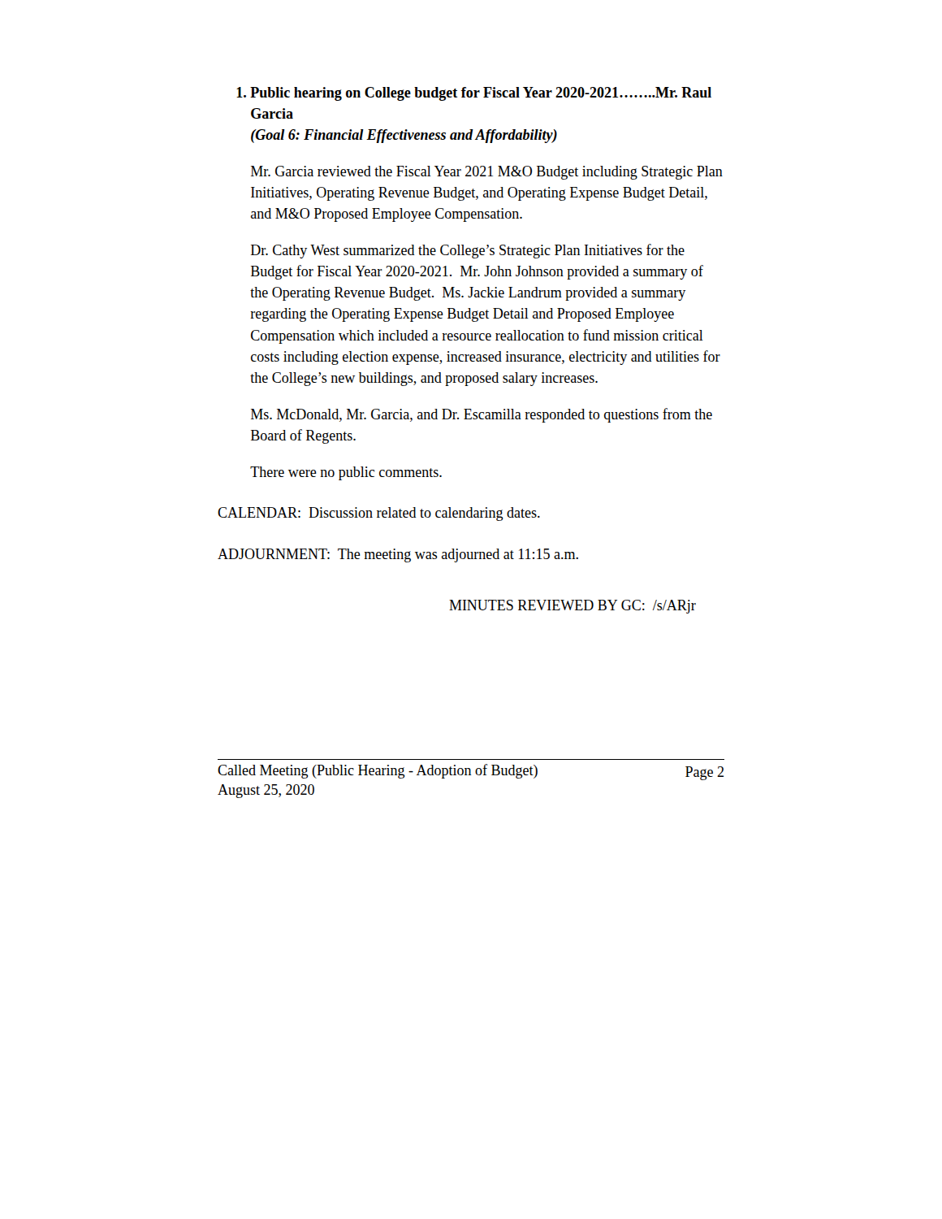Public hearing on College budget for Fiscal Year 2020-2021……..Mr. Raul Garcia (Goal 6: Financial Effectiveness and Affordability)
Mr. Garcia reviewed the Fiscal Year 2021 M&O Budget including Strategic Plan Initiatives, Operating Revenue Budget, and Operating Expense Budget Detail, and M&O Proposed Employee Compensation.
Dr. Cathy West summarized the College’s Strategic Plan Initiatives for the Budget for Fiscal Year 2020-2021. Mr. John Johnson provided a summary of the Operating Revenue Budget. Ms. Jackie Landrum provided a summary regarding the Operating Expense Budget Detail and Proposed Employee Compensation which included a resource reallocation to fund mission critical costs including election expense, increased insurance, electricity and utilities for the College’s new buildings, and proposed salary increases.
Ms. McDonald, Mr. Garcia, and Dr. Escamilla responded to questions from the Board of Regents.
There were no public comments.
CALENDAR: Discussion related to calendaring dates.
ADJOURNMENT: The meeting was adjourned at 11:15 a.m.
MINUTES REVIEWED BY GC: /s/ARjr
Called Meeting (Public Hearing - Adoption of Budget)
August 25, 2020
Page 2